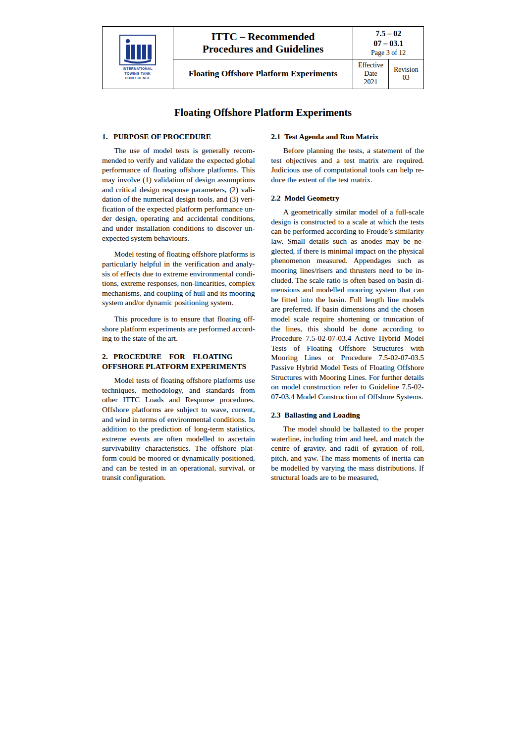| INTERNATIONAL TOWING TANK CONFERENCE | ITTC – Recommended Procedures and Guidelines | 7.5 – 02 07 – 03.1 Page 3 of 12 |
| Floating Offshore Platform Experiments | Effective Date 2021 | Revision 03 |
Floating Offshore Platform Experiments
1. PURPOSE OF PROCEDURE
The use of model tests is generally recommended to verify and validate the expected global performance of floating offshore platforms. This may involve (1) validation of design assumptions and critical design response parameters, (2) validation of the numerical design tools, and (3) verification of the expected platform performance under design, operating and accidental conditions, and under installation conditions to discover unexpected system behaviours.
Model testing of floating offshore platforms is particularly helpful in the verification and analysis of effects due to extreme environmental conditions, extreme responses, non-linearities, complex mechanisms, and coupling of hull and its mooring system and/or dynamic positioning system.
This procedure is to ensure that floating offshore platform experiments are performed according to the state of the art.
2. PROCEDURE FOR FLOATING OFFSHORE PLATFORM EXPERIMENTS
Model tests of floating offshore platforms use techniques, methodology, and standards from other ITTC Loads and Response procedures. Offshore platforms are subject to wave, current, and wind in terms of environmental conditions. In addition to the prediction of long-term statistics, extreme events are often modelled to ascertain survivability characteristics. The offshore platform could be moored or dynamically positioned, and can be tested in an operational, survival, or transit configuration.
2.1 Test Agenda and Run Matrix
Before planning the tests, a statement of the test objectives and a test matrix are required. Judicious use of computational tools can help reduce the extent of the test matrix.
2.2 Model Geometry
A geometrically similar model of a full-scale design is constructed to a scale at which the tests can be performed according to Froude’s similarity law. Small details such as anodes may be neglected, if there is minimal impact on the physical phenomenon measured. Appendages such as mooring lines/risers and thrusters need to be included. The scale ratio is often based on basin dimensions and modelled mooring system that can be fitted into the basin. Full length line models are preferred. If basin dimensions and the chosen model scale require shortening or truncation of the lines, this should be done according to Procedure 7.5-02-07-03.4 Active Hybrid Model Tests of Floating Offshore Structures with Mooring Lines or Procedure 7.5-02-07-03.5 Passive Hybrid Model Tests of Floating Offshore Structures with Mooring Lines. For further details on model construction refer to Guideline 7.5-02-07-03.4 Model Construction of Offshore Systems.
2.3 Ballasting and Loading
The model should be ballasted to the proper waterline, including trim and heel, and match the centre of gravity, and radii of gyration of roll, pitch, and yaw. The mass moments of inertia can be modelled by varying the mass distributions. If structural loads are to be measured,